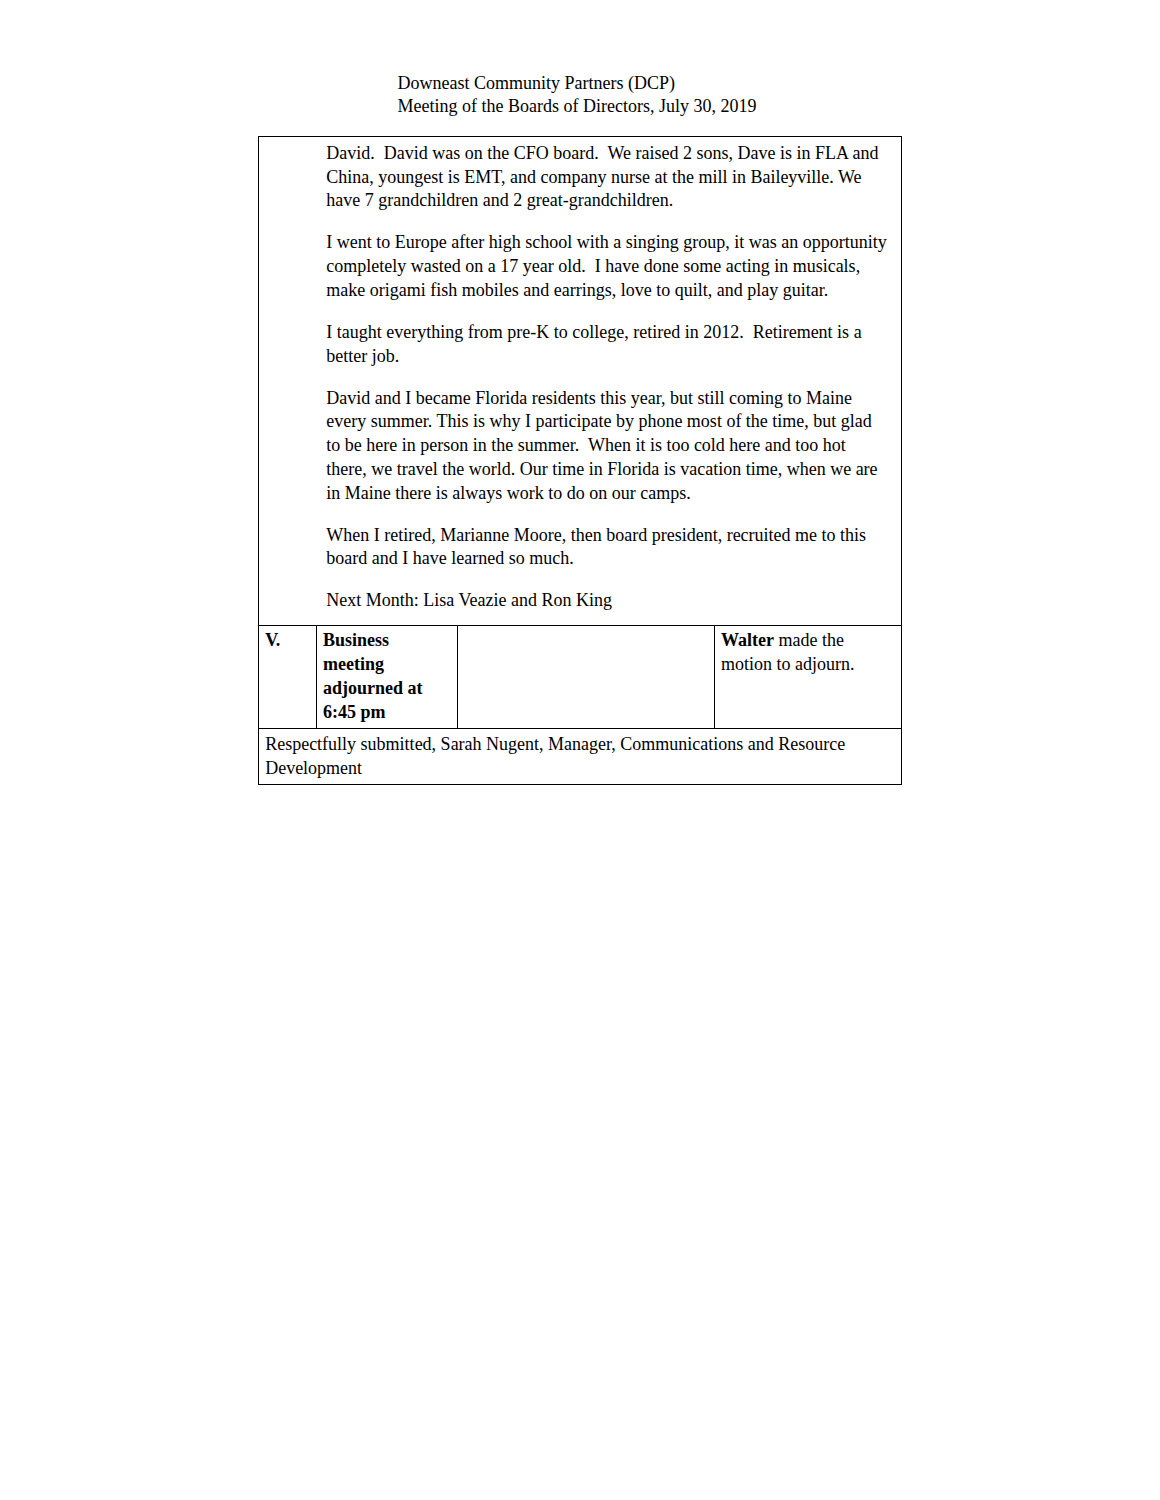Downeast Community Partners (DCP)
Meeting of the Boards of Directors, July 30, 2019
| | David. David was on the CFO board. We raised 2 sons, Dave is in FLA and China, youngest is EMT, and company nurse at the mill in Baileyville. We have 7 grandchildren and 2 great-grandchildren. I went to Europe after high school with a singing group, it was an opportunity completely wasted on a 17 year old. I have done some acting in musicals, make origami fish mobiles and earrings, love to quilt, and play guitar. I taught everything from pre-K to college, retired in 2012. Retirement is a better job. David and I became Florida residents this year, but still coming to Maine every summer. This is why I participate by phone most of the time, but glad to be here in person in the summer. When it is too cold here and too hot there, we travel the world. Our time in Florida is vacation time, when we are in Maine there is always work to do on our camps. When I retired, Marianne Moore, then board president, recruited me to this board and I have learned so much. Next Month: Lisa Veazie and Ron King |
| V. | Business meeting adjourned at 6:45 pm | | Walter made the motion to adjourn. |
| Respectfully submitted, Sarah Nugent, Manager, Communications and Resource Development |